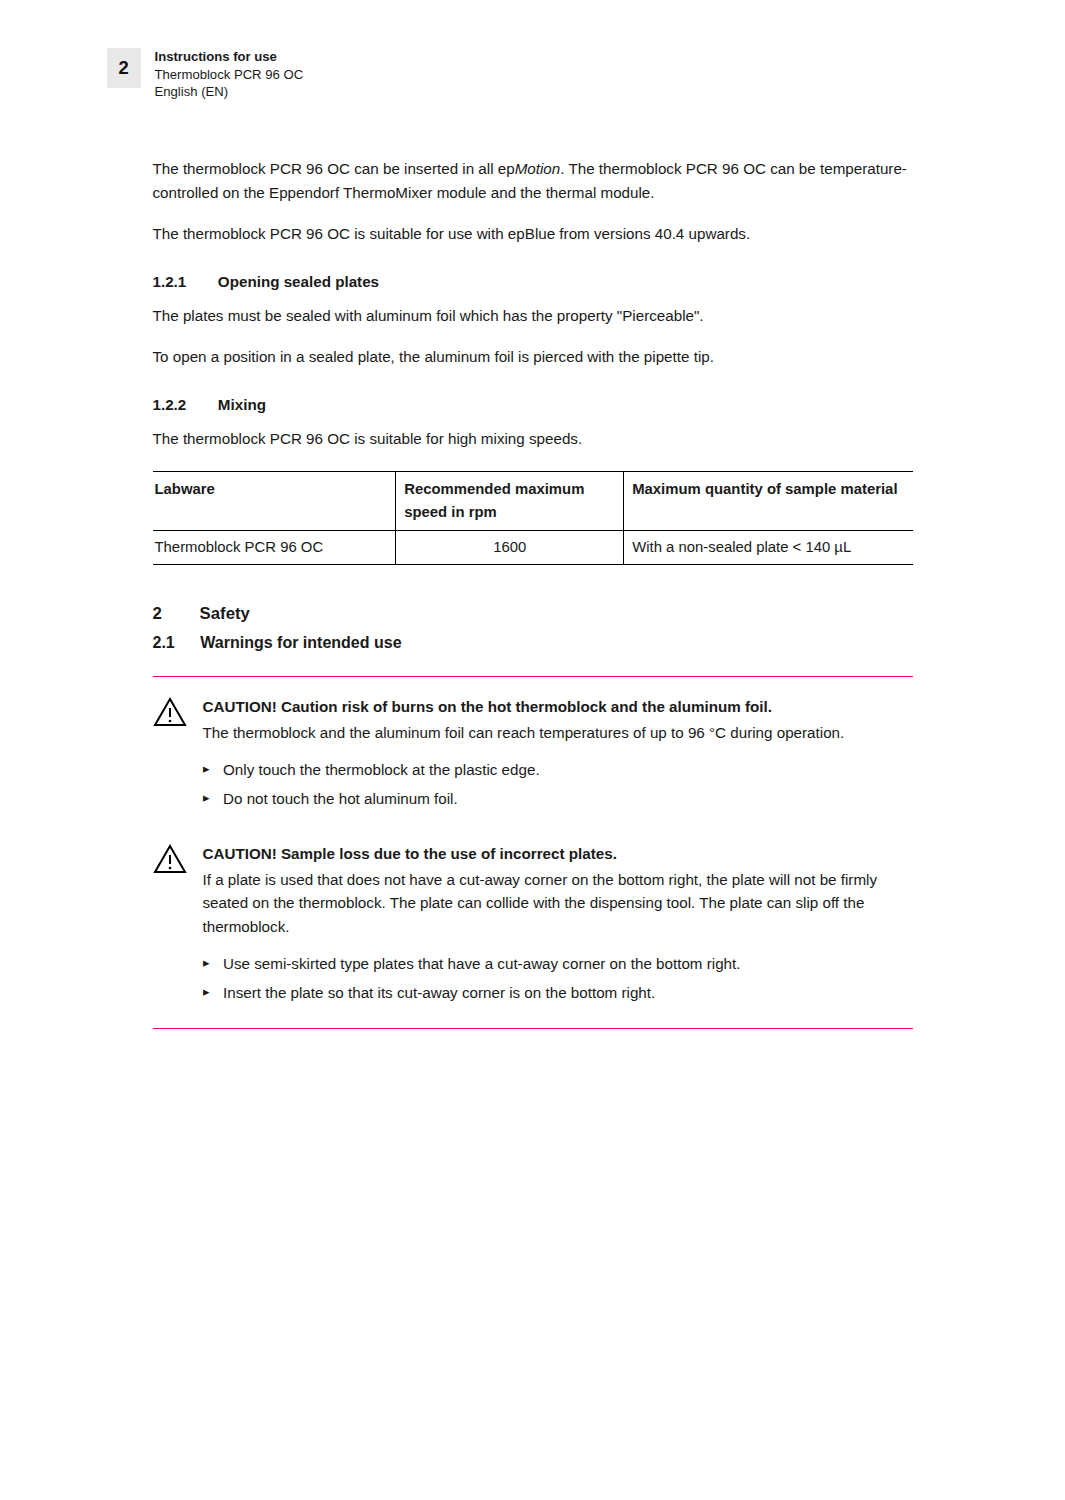2
Instructions for use
Thermoblock PCR 96 OC
English (EN)
The thermoblock PCR 96 OC can be inserted in all epMotion. The thermoblock PCR 96 OC can be temperature-controlled on the Eppendorf ThermoMixer module and the thermal module.
The thermoblock PCR 96 OC is suitable for use with epBlue from versions 40.4 upwards.
1.2.1 Opening sealed plates
The plates must be sealed with aluminum foil which has the property "Pierceable".
To open a position in a sealed plate, the aluminum foil is pierced with the pipette tip.
1.2.2 Mixing
The thermoblock PCR 96 OC is suitable for high mixing speeds.
| Labware | Recommended maximum speed in rpm | Maximum quantity of sample material |
| --- | --- | --- |
| Thermoblock PCR 96 OC | 1600 | With a non-sealed plate < 140 µL |
2 Safety
2.1 Warnings for intended use
CAUTION! Caution risk of burns on the hot thermoblock and the aluminum foil.
The thermoblock and the aluminum foil can reach temperatures of up to 96 °C during operation.
Only touch the thermoblock at the plastic edge.
Do not touch the hot aluminum foil.
CAUTION! Sample loss due to the use of incorrect plates.
If a plate is used that does not have a cut-away corner on the bottom right, the plate will not be firmly seated on the thermoblock. The plate can collide with the dispensing tool. The plate can slip off the thermoblock.
Use semi-skirted type plates that have a cut-away corner on the bottom right.
Insert the plate so that its cut-away corner is on the bottom right.